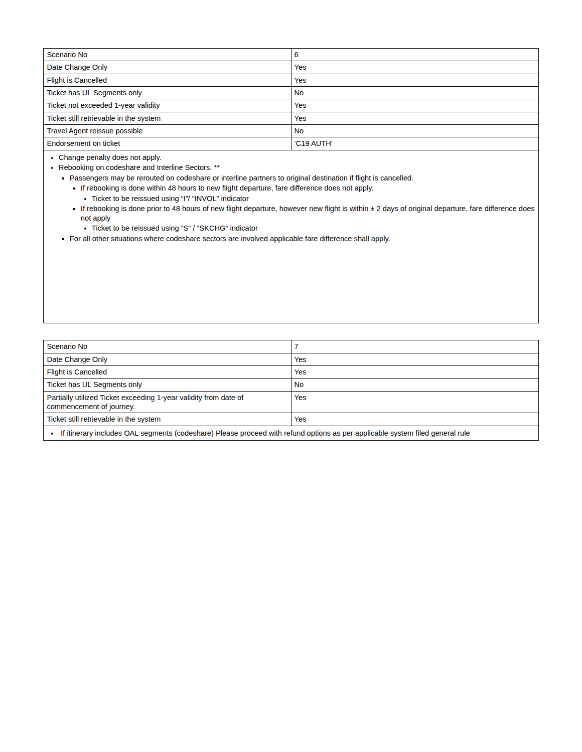| Scenario No | 6 |
| Date Change Only | Yes |
| Flight is Cancelled | Yes |
| Ticket has UL Segments only | No |
| Ticket not exceeded 1-year validity | Yes |
| Ticket still retrievable in the system | Yes |
| Travel Agent reissue possible | No |
| Endorsement on ticket | ‘C19 AUTH’ |
| Change penalty does not apply. Rebooking on codeshare and Interline Sectors. ** Passengers may be rerouted on codeshare or interline partners to original destination if flight is cancelled. If rebooking is done within 48 hours to new flight departure, fare difference does not apply. Ticket to be reissued using “I”/ “INVOL” indicator If rebooking is done prior to 48 hours of new flight departure, however new flight is within ± 2 days of original departure, fare difference does not apply Ticket to be reissued using “S” / “SKCHG” indicator For all other situations where codeshare sectors are involved applicable fare difference shall apply. |
| Scenario No | 7 |
| Date Change Only | Yes |
| Flight is Cancelled | Yes |
| Ticket has UL Segments only | No |
| Partially utilized Ticket exceeding 1-year validity from date of commencement of journey. | Yes |
| Ticket still retrievable in the system | Yes |
| If itinerary includes OAL segments (codeshare) Please proceed with refund options as per applicable system filed general rule |